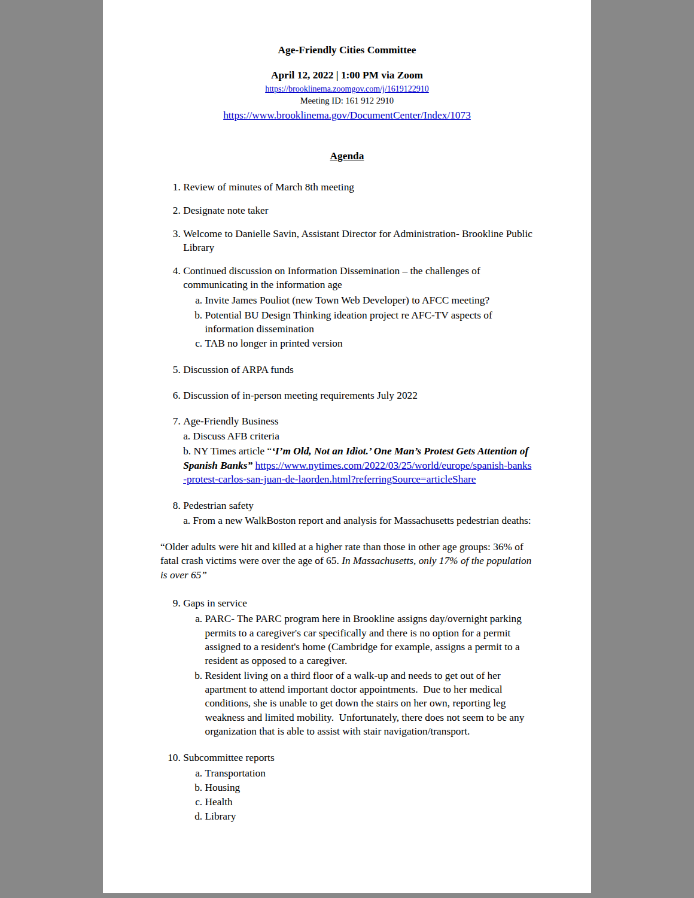Age-Friendly Cities Committee
April 12, 2022 | 1:00 PM via Zoom
https://brooklinema.zoomgov.com/j/1619122910
Meeting ID: 161 912 2910
https://www.brooklinema.gov/DocumentCenter/Index/1073
Agenda
Review of minutes of March 8th meeting
Designate note taker
Welcome to Danielle Savin, Assistant Director for Administration- Brookline Public Library
Continued discussion on Information Dissemination – the challenges of communicating in the information age
Invite James Pouliot (new Town Web Developer) to AFCC meeting?
Potential BU Design Thinking ideation project re AFC-TV aspects of information dissemination
TAB no longer in printed version
Discussion of ARPA funds
Discussion of in-person meeting requirements July 2022
Age-Friendly Business
a. Discuss AFB criteria
b. NY Times article “‘I’m Old, Not an Idiot.’ One Man’s Protest Gets Attention of Spanish Banks” https://www.nytimes.com/2022/03/25/world/europe/spanish-banks-protest-carlos-san-juan-de-laorden.html?referringSource=articleShare
Pedestrian safety
a. From a new WalkBoston report and analysis for Massachusetts pedestrian deaths:
“Older adults were hit and killed at a higher rate than those in other age groups: 36% of fatal crash victims were over the age of 65. In Massachusetts, only 17% of the population is over 65”
Gaps in service
PARC- The PARC program here in Brookline assigns day/overnight parking permits to a caregiver's car specifically and there is no option for a permit assigned to a resident's home (Cambridge for example, assigns a permit to a resident as opposed to a caregiver.
Resident living on a third floor of a walk-up and needs to get out of her apartment to attend important doctor appointments. Due to her medical conditions, she is unable to get down the stairs on her own, reporting leg weakness and limited mobility. Unfortunately, there does not seem to be any organization that is able to assist with stair navigation/transport.
Subcommittee reports
Transportation
Housing
Health
Library